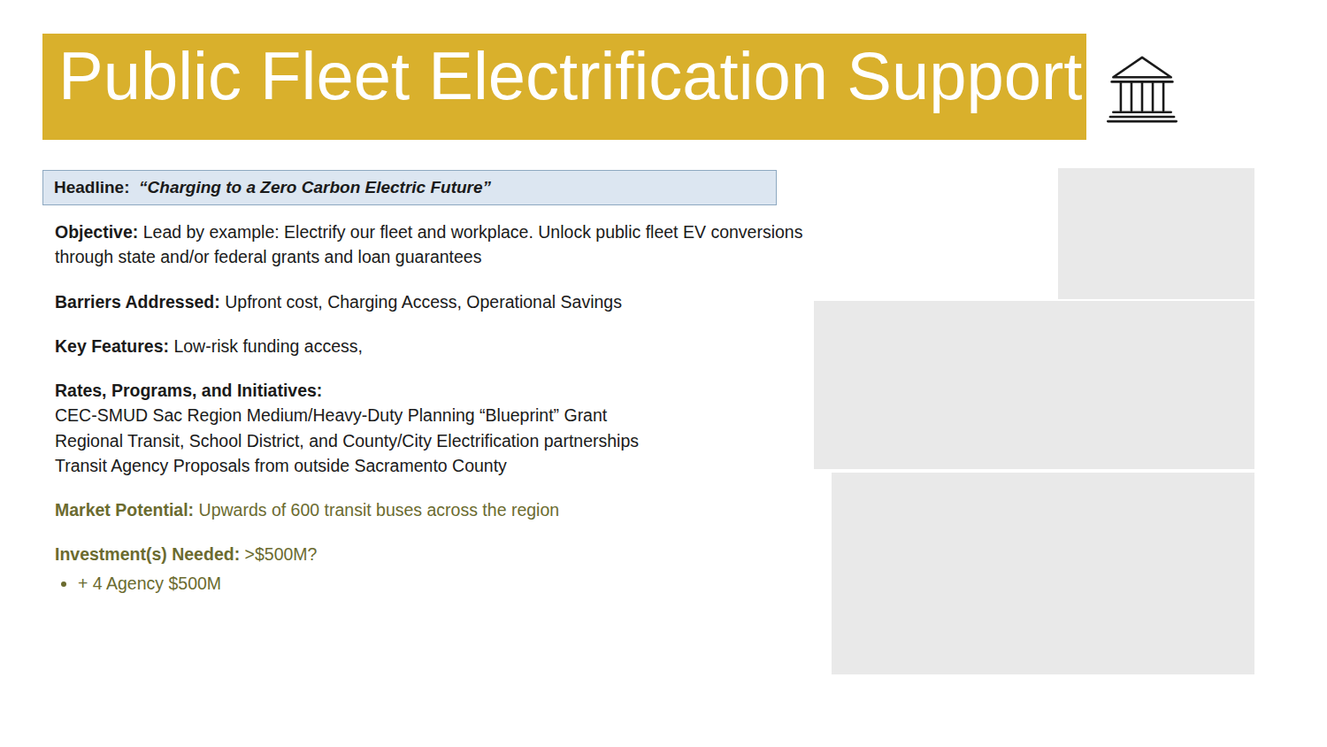Public Fleet Electrification Support
Headline: “Charging to a Zero Carbon Electric Future”
Objective: Lead by example: Electrify our fleet and workplace. Unlock public fleet EV conversions through state and/or federal grants and loan guarantees
Barriers Addressed: Upfront cost, Charging Access, Operational Savings
Key Features: Low-risk funding access,
Rates, Programs, and Initiatives:
CEC-SMUD Sac Region Medium/Heavy-Duty Planning “Blueprint” Grant
Regional Transit, School District, and County/City Electrification partnerships
Transit Agency Proposals from outside Sacramento County
Market Potential: Upwards of 600 transit buses across the region
Investment(s) Needed: >$500M?
+ 4 Agency $500M